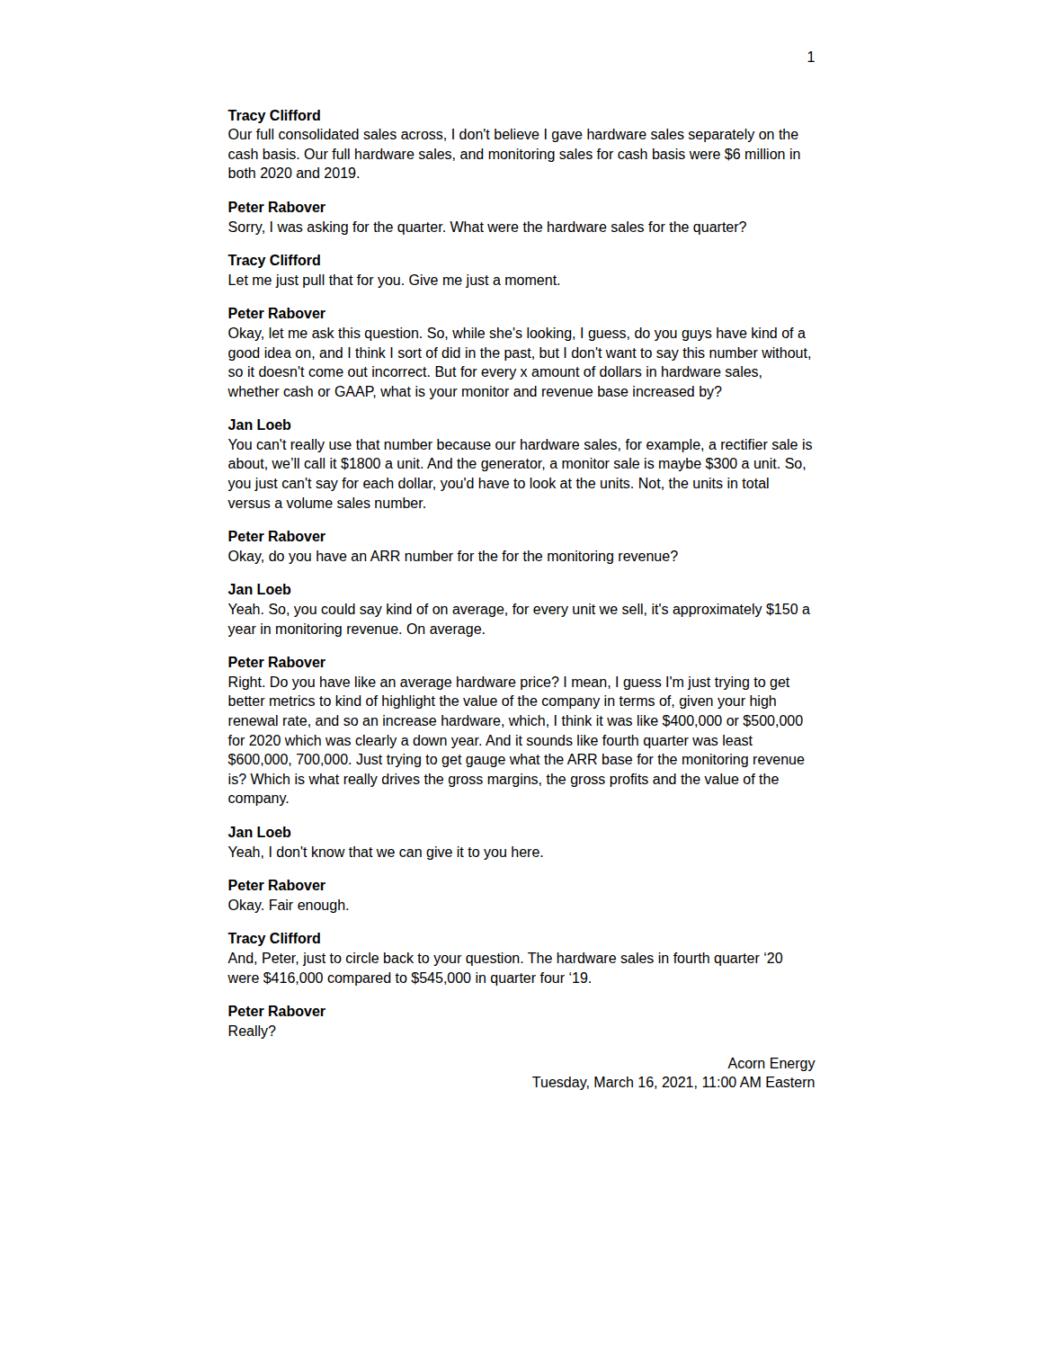1
Tracy Clifford
Our full consolidated sales across, I don't believe I gave hardware sales separately on the cash basis. Our full hardware sales, and monitoring sales for cash basis were $6 million in both 2020 and 2019.
Peter Rabover
Sorry, I was asking for the quarter. What were the hardware sales for the quarter?
Tracy Clifford
Let me just pull that for you. Give me just a moment.
Peter Rabover
Okay, let me ask this question. So, while she's looking, I guess, do you guys have kind of a good idea on, and I think I sort of did in the past, but I don't want to say this number without, so it doesn't come out incorrect. But for every x amount of dollars in hardware sales, whether cash or GAAP, what is your monitor and revenue base increased by?
Jan Loeb
You can't really use that number because our hardware sales, for example, a rectifier sale is about, we’ll call it $1800 a unit. And the generator, a monitor sale is maybe $300 a unit. So, you just can't say for each dollar, you'd have to look at the units. Not, the units in total versus a volume sales number.
Peter Rabover
Okay, do you have an ARR number for the for the monitoring revenue?
Jan Loeb
Yeah. So, you could say kind of on average, for every unit we sell, it's approximately $150 a year in monitoring revenue. On average.
Peter Rabover
Right. Do you have like an average hardware price? I mean, I guess I'm just trying to get better metrics to kind of highlight the value of the company in terms of, given your high renewal rate, and so an increase hardware, which, I think it was like $400,000 or $500,000 for 2020 which was clearly a down year. And it sounds like fourth quarter was least $600,000, 700,000. Just trying to get gauge what the ARR base for the monitoring revenue is? Which is what really drives the gross margins, the gross profits and the value of the company.
Jan Loeb
Yeah, I don't know that we can give it to you here.
Peter Rabover
Okay. Fair enough.
Tracy Clifford
And, Peter, just to circle back to your question. The hardware sales in fourth quarter ‘20 were $416,000 compared to $545,000 in quarter four ‘19.
Peter Rabover
Really?
Acorn Energy
Tuesday, March 16, 2021, 11:00 AM Eastern